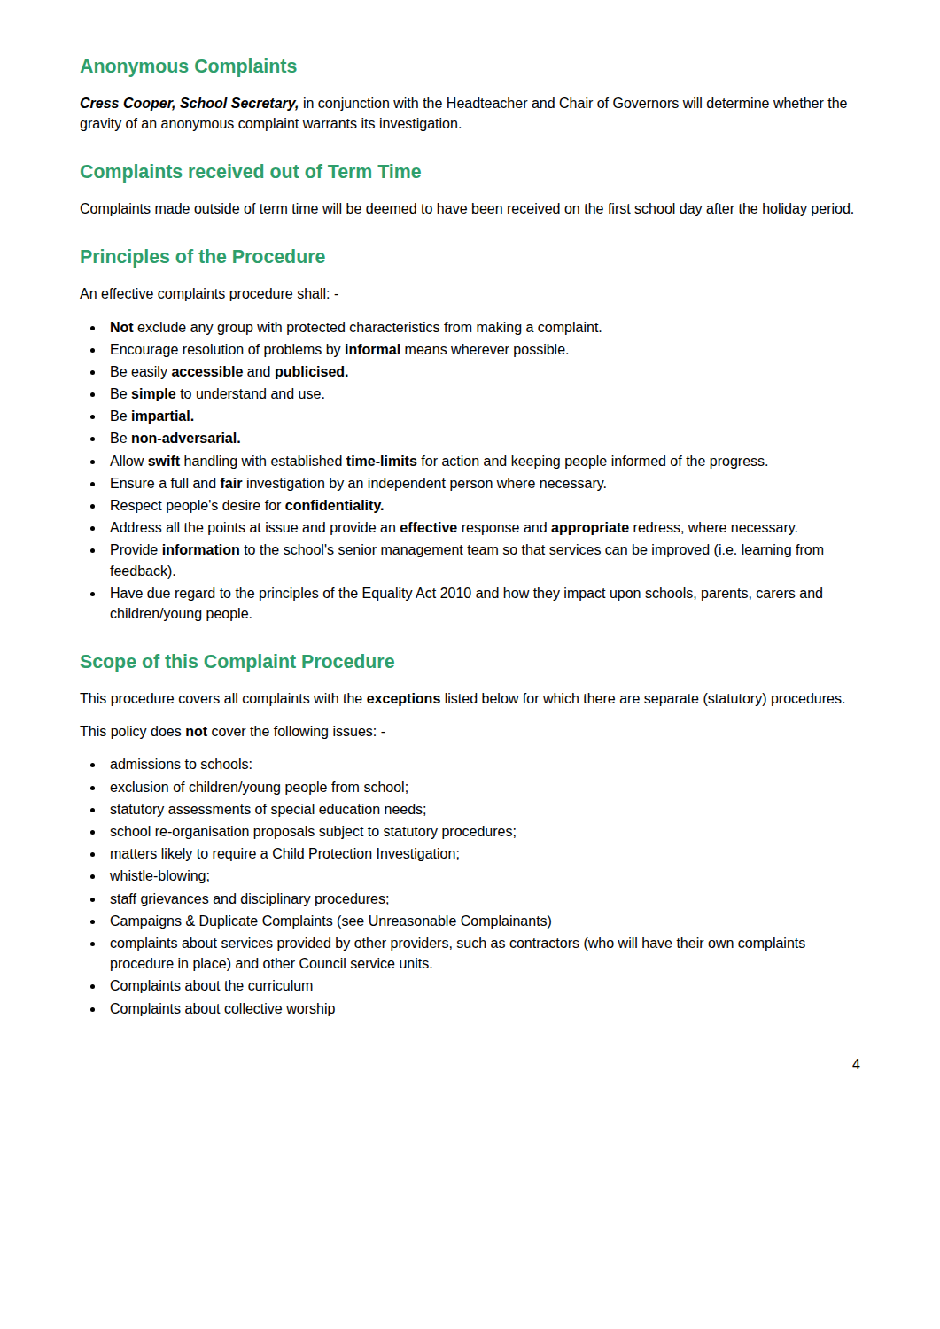Anonymous Complaints
Cress Cooper, School Secretary, in conjunction with the Headteacher and Chair of Governors will determine whether the gravity of an anonymous complaint warrants its investigation.
Complaints received out of Term Time
Complaints made outside of term time will be deemed to have been received on the first school day after the holiday period.
Principles of the Procedure
An effective complaints procedure shall: -
Not exclude any group with protected characteristics from making a complaint.
Encourage resolution of problems by informal means wherever possible.
Be easily accessible and publicised.
Be simple to understand and use.
Be impartial.
Be non-adversarial.
Allow swift handling with established time-limits for action and keeping people informed of the progress.
Ensure a full and fair investigation by an independent person where necessary.
Respect people's desire for confidentiality.
Address all the points at issue and provide an effective response and appropriate redress, where necessary.
Provide information to the school's senior management team so that services can be improved (i.e. learning from feedback).
Have due regard to the principles of the Equality Act 2010 and how they impact upon schools, parents, carers and children/young people.
Scope of this Complaint Procedure
This procedure covers all complaints with the exceptions listed below for which there are separate (statutory) procedures.
This policy does not cover the following issues: -
admissions to schools:
exclusion of children/young people from school;
statutory assessments of special education needs;
school re-organisation proposals subject to statutory procedures;
matters likely to require a Child Protection Investigation;
whistle-blowing;
staff grievances and disciplinary procedures;
Campaigns & Duplicate Complaints (see Unreasonable Complainants)
complaints about services provided by other providers, such as contractors (who will have their own complaints procedure in place) and other Council service units.
Complaints about the curriculum
Complaints about collective worship
4